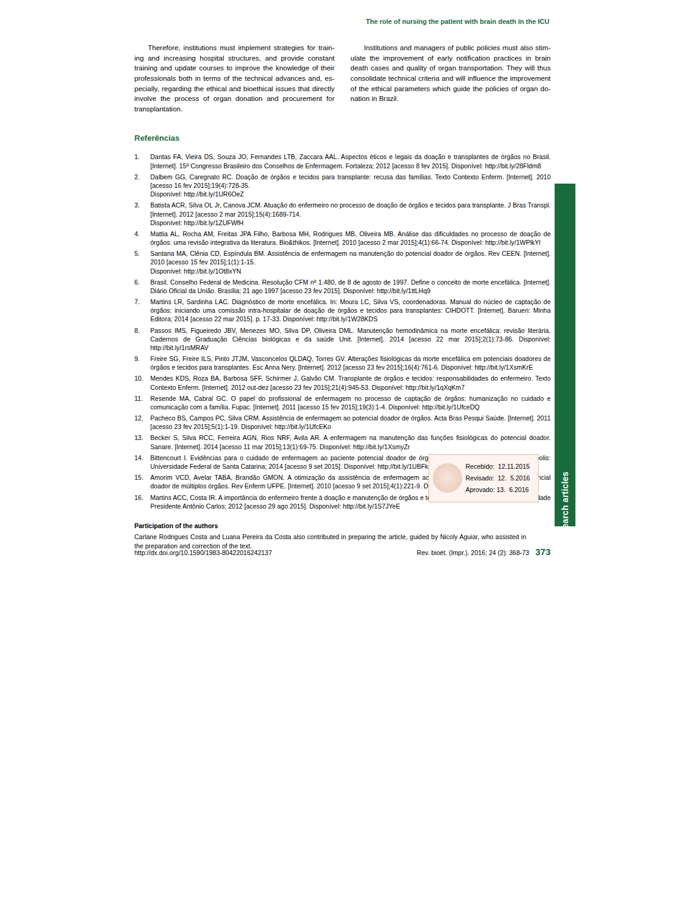The role of nursing the patient with brain death in the ICU
Therefore, institutions must implement strategies for training and increasing hospital structures, and provide constant training and update courses to improve the knowledge of their professionals both in terms of the technical advances and, especially, regarding the ethical and bioethical issues that directly involve the process of organ donation and procurement for transplantation.
Institutions and managers of public policies must also stimulate the improvement of early notification practices in brain death cases and quality of organ transportation. They will thus consolidate technical criteria and will influence the improvement of the ethical parameters which guide the policies of organ donation in Brazil.
Referências
Dantas FA, Vieira DS, Souza JO, Fernandes LTB, Zaccara AAL. Aspectos éticos e legais da doação e transplantes de órgãos no Brasil. [Internet]. 15º Congresso Brasileiro dos Conselhos de Enfermagem. Fortaleza; 2012 [acesso 8 fev 2015]. Disponível: http://bit.ly/28Fldm8
Dalbem GG, Caregnato RC. Doação de órgãos e tecidos para transplante: recusa das famílias. Texto Contexto Enferm. [Internet]. 2010 [acesso 16 fev 2015];19(4):728-35.
Disponível: http://bit.ly/1UR6OeZ
Batista ACR, Silva OL Jr, Canova JCM. Atuação do enfermeiro no processo de doação de órgãos e tecidos para transplante. J Bras Transpl. [Internet]. 2012 [acesso 2 mar 2015];15(4):1689-714.
Disponível: http://bit.ly/1ZUFWfH
Mattia AL, Rocha AM, Freitas JPA Filho, Barbosa MH, Rodrigues MB, Oliveira MB. Análise das dificuldades no processo de doação de órgãos: uma revisão integrativa da literatura. Bio&thikos. [Internet]. 2010 [acesso 2 mar 2015];4(1):66-74. Disponível: http://bit.ly/1WPlkYl
Santana MA, Clênia CD, Espíndula BM. Assistência de enfermagem na manutenção do potencial doador de órgãos. Rev CEEN. [Internet]. 2010 [acesso 15 fev 2015];1(1):1-15.
Disponível: http://bit.ly/1Ot8xYN
Brasil. Conselho Federal de Medicina. Resolução CFM nº 1.480, de 8 de agosto de 1997. Define o conceito de morte encefálica. [Internet]. Diário Oficial da União. Brasília; 21 ago 1997 [acesso 23 fev 2015]. Disponível: http://bit.ly/1ttLHq9
Martins LR, Sardinha LAC. Diagnóstico de morte encefálica. In: Moura LC, Silva VS, coordenadoras. Manual do núcleo de captação de órgãos: iniciando uma comissão intra-hospitalar de doação de órgãos e tecidos para transplantes: CIHDOTT. [Internet]. Barueri: Minha Editora; 2014 [acesso 22 mar 2015]. p. 17-33. Disponível: http://bit.ly/1W28KDS
Passos IMS, Figueiredo JBV, Menezes MO, Silva DP, Oliveira DML. Manutenção hemodinâmica na morte encefálica: revisão literária. Cadernos de Graduação Ciências biológicas e da saúde Unit. [Internet]. 2014 [acesso 22 mar 2015];2(1):73-86. Disponível: http://bit.ly/1rsMRAV
Freire SG, Freire ILS, Pinto JTJM, Vasconcelos QLDAQ, Torres GV. Alterações fisiológicas da morte encefálica em potenciais doadores de órgãos e tecidos para transplantes. Esc Anna Nery. [Internet]. 2012 [acesso 23 fev 2015];16(4):761-6. Disponível: http://bit.ly/1XsmKrE
Mendes KDS, Roza BA, Barbosa SFF, Schirmer J, Galvão CM. Transplante de órgãos e tecidos: responsabilidades do enfermeiro. Texto Contexto Enferm. [Internet]. 2012 out-dez [acesso 23 fev 2015];21(4):945-53. Disponível: http://bit.ly/1qXqKm7
Resende MA, Cabral GC. O papel do profissional de enfermagem no processo de captação de órgãos: humanização no cuidado e comunicação com a família. Fupac. [Internet]. 2011 [acesso 15 fev 2015];19(3):1-4. Disponível: http://bit.ly/1UfceDQ
Pacheco BS, Campos PC, Silva CRM. Assistência de enfermagem ao potencial doador de órgãos. Acta Bras Pesqui Saúde. [Internet]. 2011 [acesso 23 fev 2015];5(1):1-19. Disponível: http://bit.ly/1UfcEKo
Becker S, Silva RCC, Ferreira AGN, Rios NRF, Avila AR. A enfermagem na manutenção das funções fisiológicas do potencial doador. Sanare. [Internet]. 2014 [acesso 11 mar 2015];13(1):69-75. Disponível: http://bit.ly/1XsmyZr
Bittencourt I. Evidências para o cuidado de enfermagem ao paciente potencial doador de órgãos [dissertação]. [Internet]. Florianópolis: Universidade Federal de Santa Catarina; 2014 [acesso 9 set 2015]. Disponível: http://bit.ly/1UBFkaM
Amorim VCD, Avelar TABA, Brandão GMON. A otimização da assistência de enfermagem ao paciente em morte encefálica: potencial doador de múltiplos órgãos. Rev Enferm UFPE. [Internet]. 2010 [acesso 9 set 2015];4(1):221-9. Disponível: http://bit.ly/1XslVyZ
Martins ACC, Costa IR. A importância do enfermeiro frente à doação e manutenção de órgãos e tecidos. [Internet]. Barbacena: Universidade Presidente Antônio Carlos; 2012 [acesso 29 ago 2015]. Disponível: http://bit.ly/1S7JYeE
Participation of the authors
Carlane Rodrigues Costa and Luana Pereira da Costa also contributed in preparing the article, guided by Nicoly Aguiar, who assisted in the preparation and correction of the text.
Research articles
Recebido: 12.11.2015
Revisado: 12. 5.2016
Aprovado: 13. 6.2016
http://dx.doi.org/10.1590/1983-80422016242137
Rev. bioét. (Impr.). 2016; 24 (2): 368-73 373